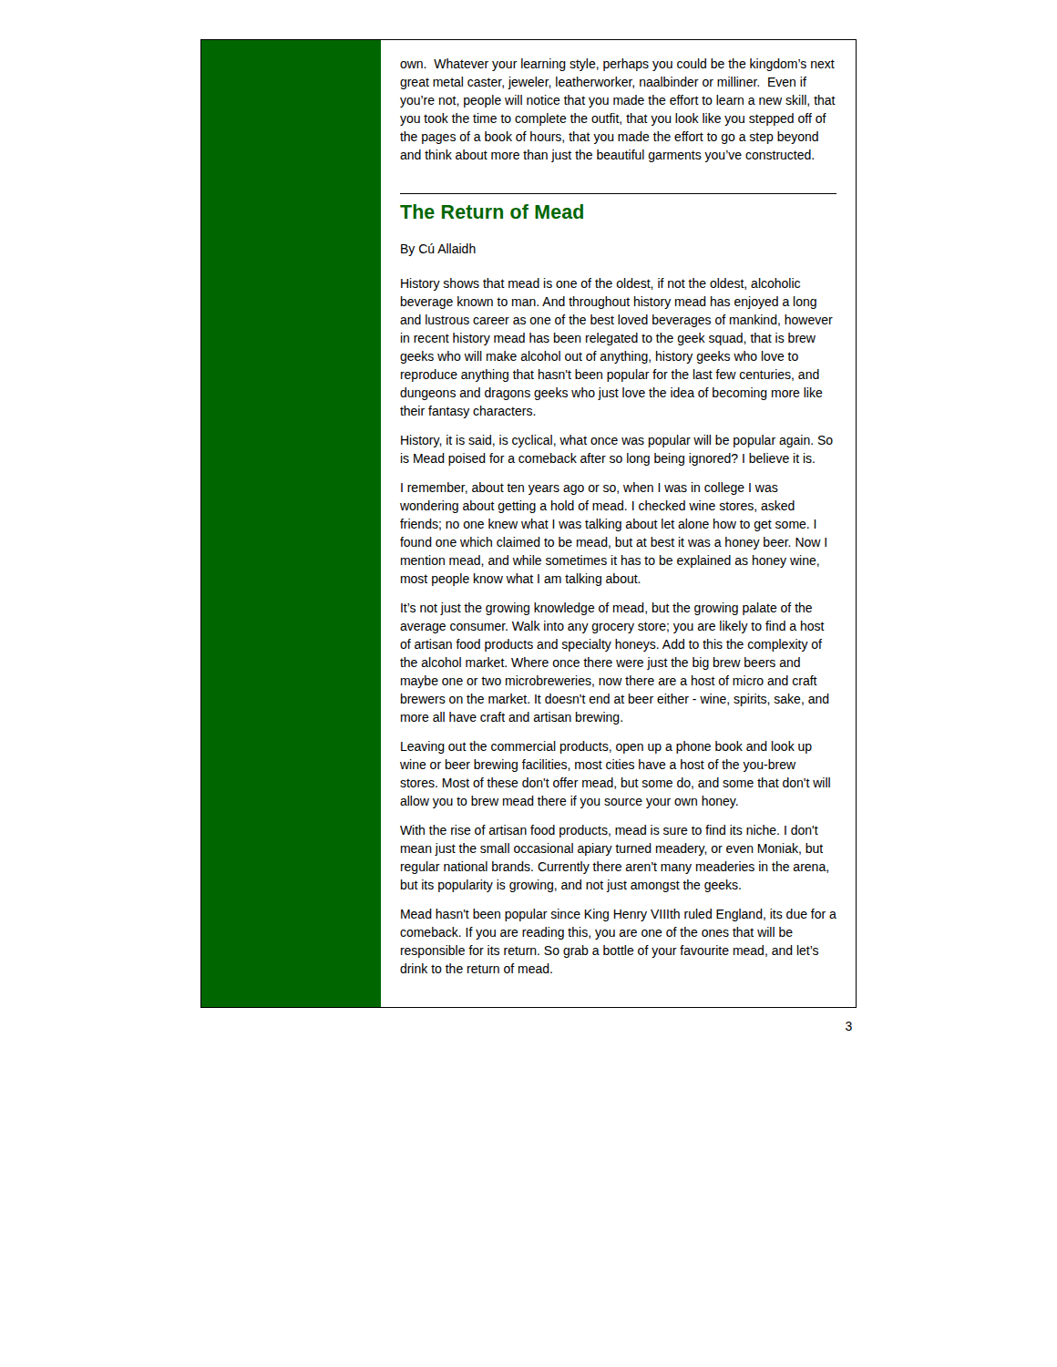own. Whatever your learning style, perhaps you could be the kingdom’s next great metal caster, jeweler, leatherworker, naalbinder or milliner. Even if you’re not, people will notice that you made the effort to learn a new skill, that you took the time to complete the outfit, that you look like you stepped off of the pages of a book of hours, that you made the effort to go a step beyond and think about more than just the beautiful garments you’ve constructed.
The Return of Mead
By Cú Allaidh
History shows that mead is one of the oldest, if not the oldest, alcoholic beverage known to man. And throughout history mead has enjoyed a long and lustrous career as one of the best loved beverages of mankind, however in recent history mead has been relegated to the geek squad, that is brew geeks who will make alcohol out of anything, history geeks who love to reproduce anything that hasn't been popular for the last few centuries, and dungeons and dragons geeks who just love the idea of becoming more like their fantasy characters.
History, it is said, is cyclical, what once was popular will be popular again. So is Mead poised for a comeback after so long being ignored? I believe it is.
I remember, about ten years ago or so, when I was in college I was wondering about getting a hold of mead. I checked wine stores, asked friends; no one knew what I was talking about let alone how to get some. I found one which claimed to be mead, but at best it was a honey beer. Now I mention mead, and while sometimes it has to be explained as honey wine, most people know what I am talking about.
It’s not just the growing knowledge of mead, but the growing palate of the average consumer. Walk into any grocery store; you are likely to find a host of artisan food products and specialty honeys. Add to this the complexity of the alcohol market. Where once there were just the big brew beers and maybe one or two microbreweries, now there are a host of micro and craft brewers on the market. It doesn't end at beer either - wine, spirits, sake, and more all have craft and artisan brewing.
Leaving out the commercial products, open up a phone book and look up wine or beer brewing facilities, most cities have a host of the you-brew stores. Most of these don't offer mead, but some do, and some that don't will allow you to brew mead there if you source your own honey.
With the rise of artisan food products, mead is sure to find its niche. I don't mean just the small occasional apiary turned meadery, or even Moniak, but regular national brands. Currently there aren't many meaderies in the arena, but its popularity is growing, and not just amongst the geeks.
Mead hasn't been popular since King Henry VIIIth ruled England, its due for a comeback. If you are reading this, you are one of the ones that will be responsible for its return. So grab a bottle of your favourite mead, and let’s drink to the return of mead.
3